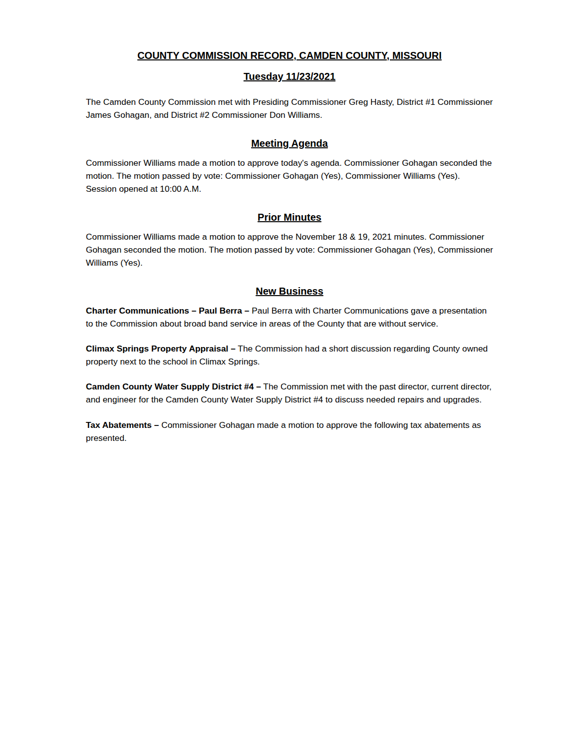COUNTY COMMISSION RECORD, CAMDEN COUNTY, MISSOURI
Tuesday 11/23/2021
The Camden County Commission met with Presiding Commissioner Greg Hasty, District #1 Commissioner James Gohagan, and District #2 Commissioner Don Williams.
Meeting Agenda
Commissioner Williams made a motion to approve today's agenda. Commissioner Gohagan seconded the motion. The motion passed by vote: Commissioner Gohagan (Yes), Commissioner Williams (Yes). Session opened at 10:00 A.M.
Prior Minutes
Commissioner Williams made a motion to approve the November 18 & 19, 2021 minutes. Commissioner Gohagan seconded the motion. The motion passed by vote: Commissioner Gohagan (Yes), Commissioner Williams (Yes).
New Business
Charter Communications – Paul Berra – Paul Berra with Charter Communications gave a presentation to the Commission about broad band service in areas of the County that are without service.
Climax Springs Property Appraisal – The Commission had a short discussion regarding County owned property next to the school in Climax Springs.
Camden County Water Supply District #4 – The Commission met with the past director, current director, and engineer for the Camden County Water Supply District #4 to discuss needed repairs and upgrades.
Tax Abatements – Commissioner Gohagan made a motion to approve the following tax abatements as presented.